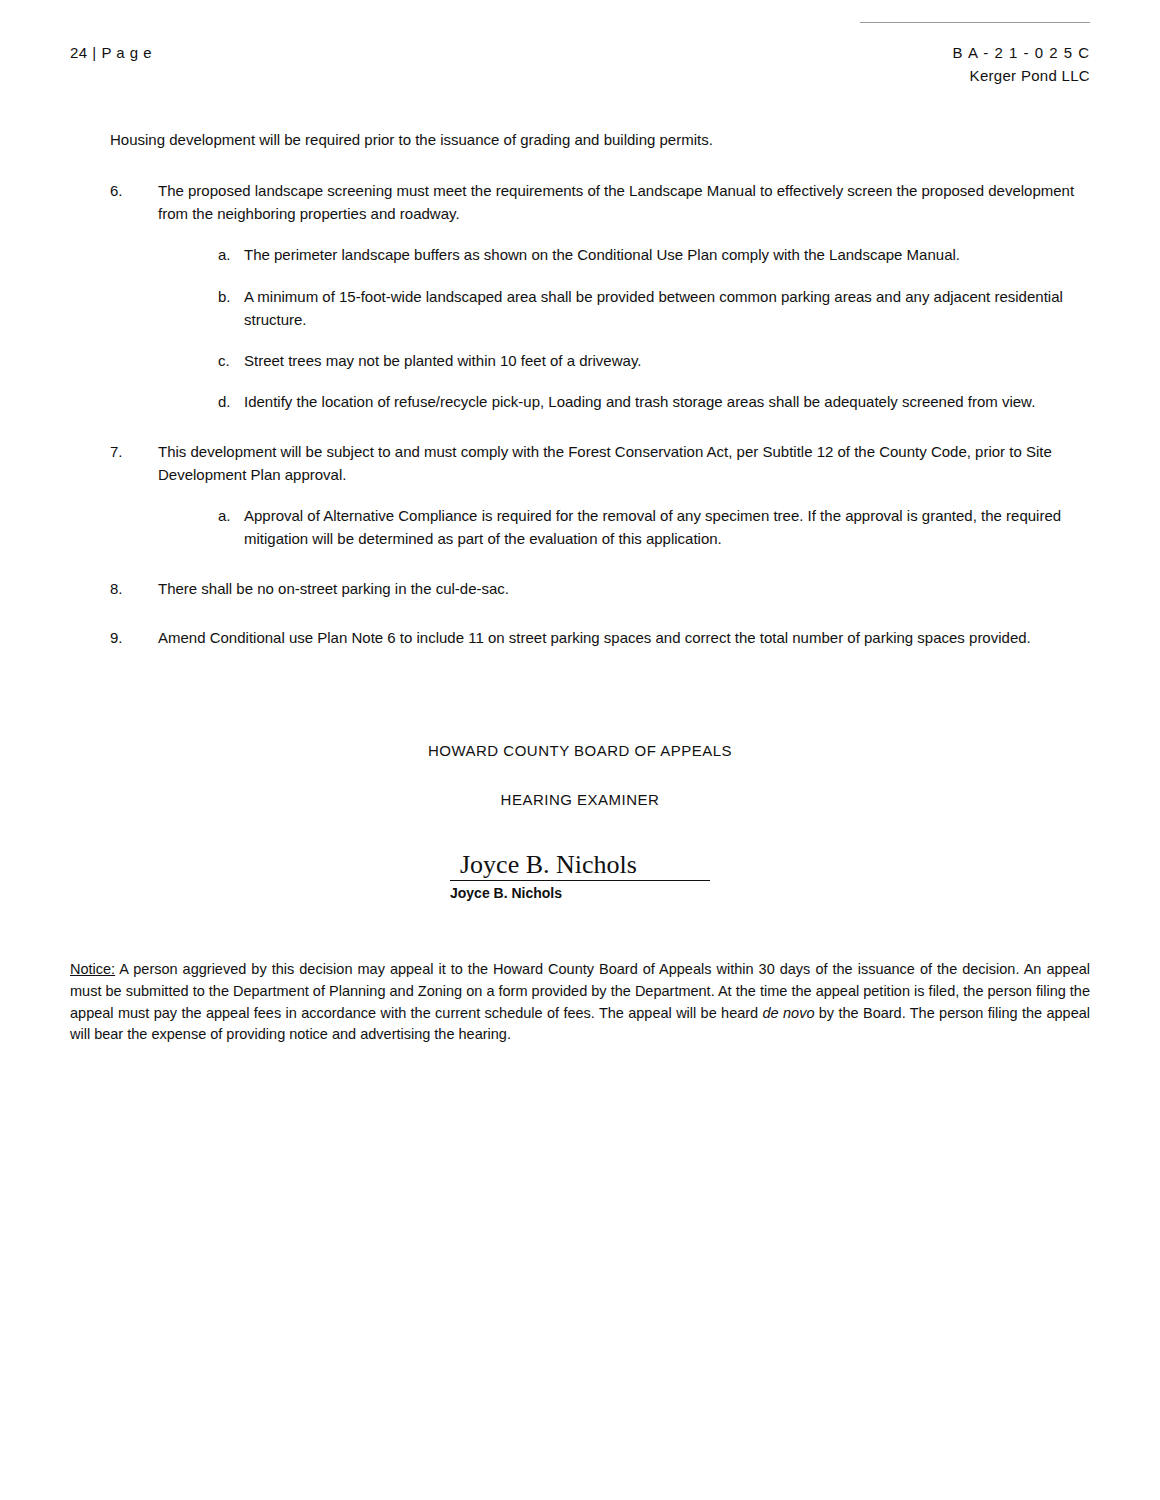24 | P a g e
B A - 2 1 - 0 2 5 C
Kerger Pond LLC
Housing development will be required prior to the issuance of grading and building permits.
6. The proposed landscape screening must meet the requirements of the Landscape Manual to effectively screen the proposed development from the neighboring properties and roadway.
a. The perimeter landscape buffers as shown on the Conditional Use Plan comply with the Landscape Manual.
b. A minimum of 15-foot-wide landscaped area shall be provided between common parking areas and any adjacent residential structure.
c. Street trees may not be planted within 10 feet of a driveway.
d. Identify the location of refuse/recycle pick-up, Loading and trash storage areas shall be adequately screened from view.
7. This development will be subject to and must comply with the Forest Conservation Act, per Subtitle 12 of the County Code, prior to Site Development Plan approval.
a. Approval of Alternative Compliance is required for the removal of any specimen tree. If the approval is granted, the required mitigation will be determined as part of the evaluation of this application.
8. There shall be no on-street parking in the cul-de-sac.
9. Amend Conditional use Plan Note 6 to include 11 on street parking spaces and correct the total number of parking spaces provided.
HOWARD COUNTY BOARD OF APPEALS
HEARING EXAMINER
Joyce B. Nichols Joyce B. Nichols
Notice: A person aggrieved by this decision may appeal it to the Howard County Board of Appeals within 30 days of the issuance of the decision. An appeal must be submitted to the Department of Planning and Zoning on a form provided by the Department. At the time the appeal petition is filed, the person filing the appeal must pay the appeal fees in accordance with the current schedule of fees. The appeal will be heard de novo by the Board. The person filing the appeal will bear the expense of providing notice and advertising the hearing.